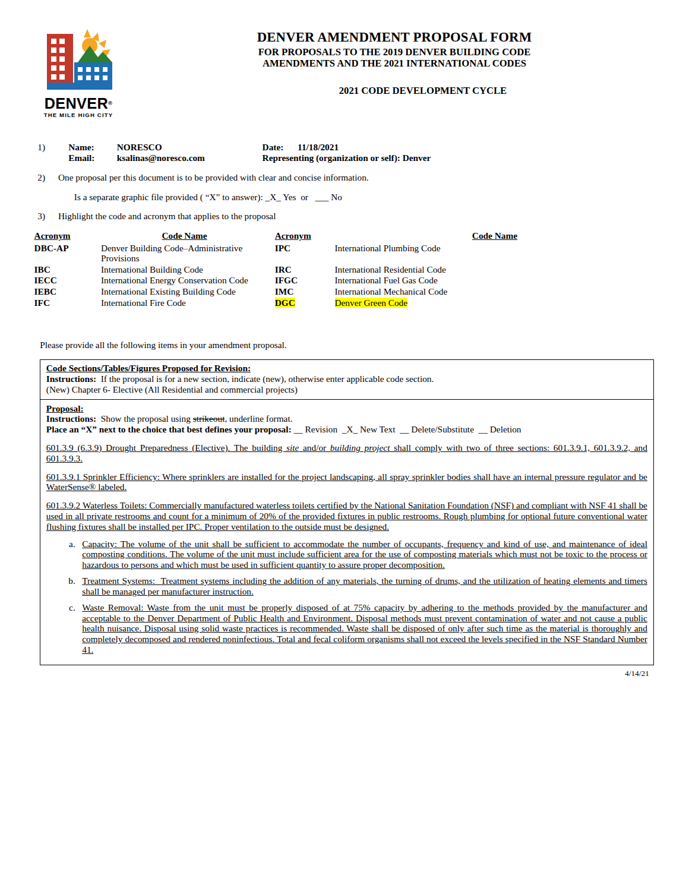DENVER® THE MILE HIGH CITY
DENVER AMENDMENT PROPOSAL FORM
FOR PROPOSALS TO THE 2019 DENVER BUILDING CODE
AMENDMENTS AND THE 2021 INTERNATIONAL CODES
2021 CODE DEVELOPMENT CYCLE
Name: NORESCO Date: 11/18/2021
Email: ksalinas@noresco.com Representing (organization or self): Denver
One proposal per this document is to be provided with clear and concise information.
Is a separate graphic file provided ( “X” to answer): _X_ Yes or ___ No
Highlight the code and acronym that applies to the proposal
| Acronym | Code Name | Acronym | Code Name |
| --- | --- | --- | --- |
| DBC-AP | Denver Building Code–Administrative Provisions | IPC | International Plumbing Code |
| IBC | International Building Code | IRC | International Residential Code |
| IECC | International Energy Conservation Code | IFGC | International Fuel Gas Code |
| IEBC | International Existing Building Code | IMC | International Mechanical Code |
| IFC | International Fire Code | DGC | Denver Green Code |
Please provide all the following items in your amendment proposal.
Code Sections/Tables/Figures Proposed for Revision:
Instructions: If the proposal is for a new section, indicate (new), otherwise enter applicable code section.
(New) Chapter 6- Elective (All Residential and commercial projects)
Proposal:
Instructions: Show the proposal using strikeout, underline format.
Place an “X” next to the choice that best defines your proposal: __ Revision _X_ New Text __ Delete/Substitute __ Deletion
601.3.9 (6.3.9) Drought Preparedness (Elective). The building site and/or building project shall comply with two of three sections: 601.3.9.1, 601.3.9.2, and 601.3.9.3.
601.3.9.1 Sprinkler Efficiency: Where sprinklers are installed for the project landscaping, all spray sprinkler bodies shall have an internal pressure regulator and be WaterSense® labeled.
601.3.9.2 Waterless Toilets: Commercially manufactured waterless toilets certified by the National Sanitation Foundation (NSF) and compliant with NSF 41 shall be used in all private restrooms and count for a minimum of 20% of the provided fixtures in public restrooms. Rough plumbing for optional future conventional water flushing fixtures shall be installed per IPC. Proper ventilation to the outside must be designed.
Capacity: The volume of the unit shall be sufficient to accommodate the number of occupants, frequency and kind of use, and maintenance of ideal composting conditions. The volume of the unit must include sufficient area for the use of composting materials which must not be toxic to the process or hazardous to persons and which must be used in sufficient quantity to assure proper decomposition.
Treatment Systems: Treatment systems including the addition of any materials, the turning of drums, and the utilization of heating elements and timers shall be managed per manufacturer instruction.
Waste Removal: Waste from the unit must be properly disposed of at 75% capacity by adhering to the methods provided by the manufacturer and acceptable to the Denver Department of Public Health and Environment. Disposal methods must prevent contamination of water and not cause a public health nuisance. Disposal using solid waste practices is recommended. Waste shall be disposed of only after such time as the material is thoroughly and completely decomposed and rendered noninfectious. Total and fecal coliform organisms shall not exceed the levels specified in the NSF Standard Number 41.
4/14/21